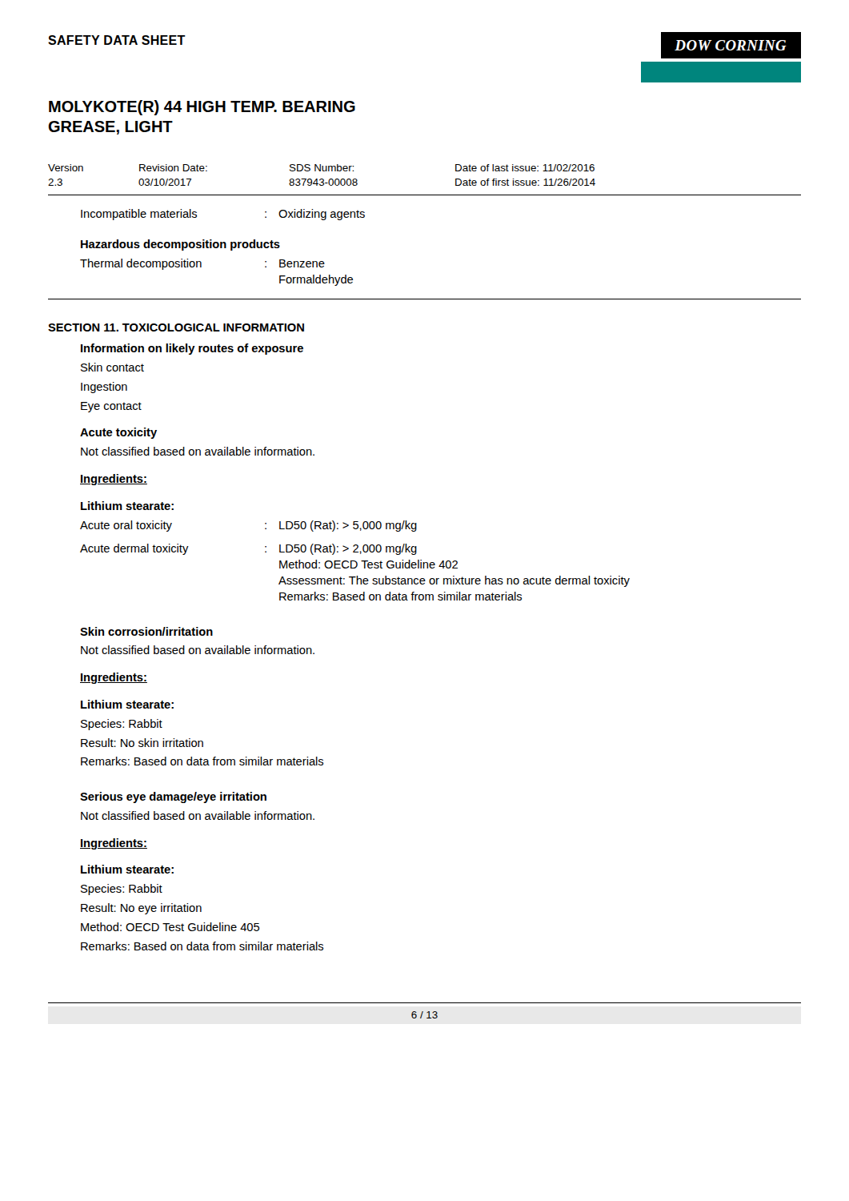SAFETY DATA SHEET
DOW CORNING
MOLYKOTE(R) 44 HIGH TEMP. BEARING
GREASE, LIGHT
| Version 2.3 | Revision Date: 03/10/2017 | SDS Number: 837943-00008 | Date of last issue: 11/02/2016 Date of first issue: 11/26/2014 |
Incompatible materials
:
Oxidizing agents
Hazardous decomposition products
Thermal decomposition
:
Benzene
Formaldehyde
SECTION 11. TOXICOLOGICAL INFORMATION
Information on likely routes of exposure
Skin contact
Ingestion
Eye contact
Acute toxicity
Not classified based on available information.
Ingredients:
Lithium stearate:
Acute oral toxicity
:
LD50 (Rat): > 5,000 mg/kg
Acute dermal toxicity
:
LD50 (Rat): > 2,000 mg/kg
Method: OECD Test Guideline 402
Assessment: The substance or mixture has no acute dermal toxicity
Remarks: Based on data from similar materials
Skin corrosion/irritation
Not classified based on available information.
Ingredients:
Lithium stearate:
Species: Rabbit
Result: No skin irritation
Remarks: Based on data from similar materials
Serious eye damage/eye irritation
Not classified based on available information.
Ingredients:
Lithium stearate:
Species: Rabbit
Result: No eye irritation
Method: OECD Test Guideline 405
Remarks: Based on data from similar materials
6 / 13